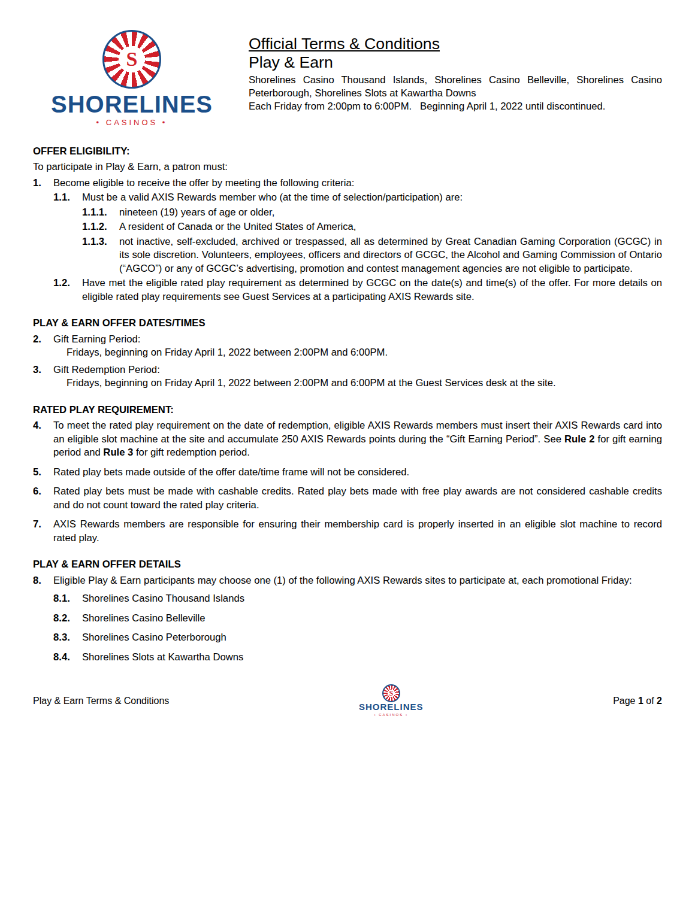SHORELINES
• CASINOS •
Official Terms & Conditions
Play & Earn
Shorelines Casino Thousand Islands, Shorelines Casino Belleville, Shorelines Casino Peterborough, Shorelines Slots at Kawartha Downs
Each Friday from 2:00pm to 6:00PM. Beginning April 1, 2022 until discontinued.
OFFER ELIGIBILITY:
To participate in Play & Earn, a patron must:
1. Become eligible to receive the offer by meeting the following criteria:
1.1. Must be a valid AXIS Rewards member who (at the time of selection/participation) are:
1.1.1. nineteen (19) years of age or older,
1.1.2. A resident of Canada or the United States of America,
1.1.3. not inactive, self-excluded, archived or trespassed, all as determined by Great Canadian Gaming Corporation (GCGC) in its sole discretion. Volunteers, employees, officers and directors of GCGC, the Alcohol and Gaming Commission of Ontario (“AGCO”) or any of GCGC’s advertising, promotion and contest management agencies are not eligible to participate.
1.2. Have met the eligible rated play requirement as determined by GCGC on the date(s) and time(s) of the offer. For more details on eligible rated play requirements see Guest Services at a participating AXIS Rewards site.
PLAY & EARN OFFER DATES/TIMES
2. Gift Earning Period: Fridays, beginning on Friday April 1, 2022 between 2:00PM and 6:00PM.
3. Gift Redemption Period: Fridays, beginning on Friday April 1, 2022 between 2:00PM and 6:00PM at the Guest Services desk at the site.
RATED PLAY REQUIREMENT:
4. To meet the rated play requirement on the date of redemption, eligible AXIS Rewards members must insert their AXIS Rewards card into an eligible slot machine at the site and accumulate 250 AXIS Rewards points during the “Gift Earning Period”. See Rule 2 for gift earning period and Rule 3 for gift redemption period.
5. Rated play bets made outside of the offer date/time frame will not be considered.
6. Rated play bets must be made with cashable credits. Rated play bets made with free play awards are not considered cashable credits and do not count toward the rated play criteria.
7. AXIS Rewards members are responsible for ensuring their membership card is properly inserted in an eligible slot machine to record rated play.
PLAY & EARN OFFER DETAILS
8. Eligible Play & Earn participants may choose one (1) of the following AXIS Rewards sites to participate at, each promotional Friday:
8.1. Shorelines Casino Thousand Islands
8.2. Shorelines Casino Belleville
8.3. Shorelines Casino Peterborough
8.4. Shorelines Slots at Kawartha Downs
Play & Earn Terms & Conditions
SHORELINES
• CASINOS •
Page 1 of 2